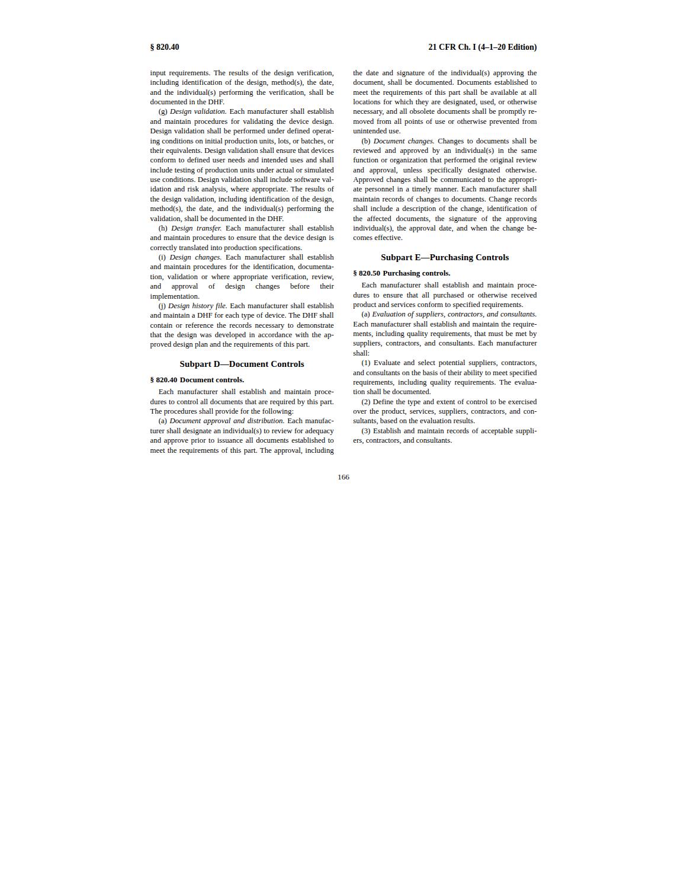§ 820.40 21 CFR Ch. I (4–1–20 Edition)
input requirements. The results of the design verification, including identification of the design, method(s), the date, and the individual(s) performing the verification, shall be documented in the DHF.
(g) Design validation. Each manufacturer shall establish and maintain procedures for validating the device design. Design validation shall be performed under defined operating conditions on initial production units, lots, or batches, or their equivalents. Design validation shall ensure that devices conform to defined user needs and intended uses and shall include testing of production units under actual or simulated use conditions. Design validation shall include software validation and risk analysis, where appropriate. The results of the design validation, including identification of the design, method(s), the date, and the individual(s) performing the validation, shall be documented in the DHF.
(h) Design transfer. Each manufacturer shall establish and maintain procedures to ensure that the device design is correctly translated into production specifications.
(i) Design changes. Each manufacturer shall establish and maintain procedures for the identification, documentation, validation or where appropriate verification, review, and approval of design changes before their implementation.
(j) Design history file. Each manufacturer shall establish and maintain a DHF for each type of device. The DHF shall contain or reference the records necessary to demonstrate that the design was developed in accordance with the approved design plan and the requirements of this part.
Subpart D—Document Controls
§ 820.40 Document controls.
Each manufacturer shall establish and maintain procedures to control all documents that are required by this part. The procedures shall provide for the following:
(a) Document approval and distribution. Each manufacturer shall designate an individual(s) to review for adequacy and approve prior to issuance all documents established to meet the requirements of this part. The approval, including the date and signature of the individual(s) approving the document, shall be documented. Documents established to meet the requirements of this part shall be available at all locations for which they are designated, used, or otherwise necessary, and all obsolete documents shall be promptly removed from all points of use or otherwise prevented from unintended use.
(b) Document changes. Changes to documents shall be reviewed and approved by an individual(s) in the same function or organization that performed the original review and approval, unless specifically designated otherwise. Approved changes shall be communicated to the appropriate personnel in a timely manner. Each manufacturer shall maintain records of changes to documents. Change records shall include a description of the change, identification of the affected documents, the signature of the approving individual(s), the approval date, and when the change becomes effective.
Subpart E—Purchasing Controls
§ 820.50 Purchasing controls.
Each manufacturer shall establish and maintain procedures to ensure that all purchased or otherwise received product and services conform to specified requirements.
(a) Evaluation of suppliers, contractors, and consultants. Each manufacturer shall establish and maintain the requirements, including quality requirements, that must be met by suppliers, contractors, and consultants. Each manufacturer shall:
(1) Evaluate and select potential suppliers, contractors, and consultants on the basis of their ability to meet specified requirements, including quality requirements. The evaluation shall be documented.
(2) Define the type and extent of control to be exercised over the product, services, suppliers, contractors, and consultants, based on the evaluation results.
(3) Establish and maintain records of acceptable suppliers, contractors, and consultants.
166